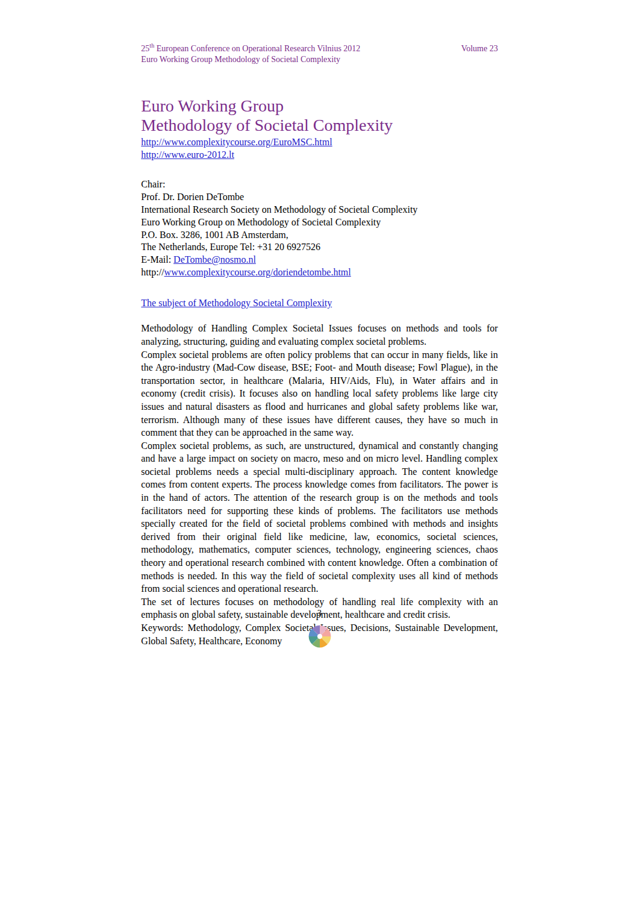25th European Conference on Operational Research Vilnius 2012
Volume 23
Euro Working Group Methodology of Societal Complexity
Euro Working Group
Methodology of Societal Complexity
http://www.complexitycourse.org/EuroMSC.html
http://www.euro-2012.lt
Chair:
Prof. Dr. Dorien DeTombe
International Research Society on Methodology of Societal Complexity
Euro Working Group on Methodology of Societal Complexity
P.O. Box. 3286, 1001 AB Amsterdam,
The Netherlands, Europe Tel: +31 20 6927526
E-Mail: DeTombe@nosmo.nl
http://www.complexitycourse.org/doriendetombe.html
The subject of Methodology Societal Complexity
Methodology of Handling Complex Societal Issues focuses on methods and tools for analyzing, structuring, guiding and evaluating complex societal problems.
Complex societal problems are often policy problems that can occur in many fields, like in the Agro-industry (Mad-Cow disease, BSE; Foot- and Mouth disease; Fowl Plague), in the transportation sector, in healthcare (Malaria, HIV/Aids, Flu), in Water affairs and in economy (credit crisis). It focuses also on handling local safety problems like large city issues and natural disasters as flood and hurricanes and global safety problems like war, terrorism. Although many of these issues have different causes, they have so much in comment that they can be approached in the same way.
Complex societal problems, as such, are unstructured, dynamical and constantly changing and have a large impact on society on macro, meso and on micro level. Handling complex societal problems needs a special multi-disciplinary approach. The content knowledge comes from content experts. The process knowledge comes from facilitators. The power is in the hand of actors. The attention of the research group is on the methods and tools facilitators need for supporting these kinds of problems. The facilitators use methods specially created for the field of societal problems combined with methods and insights derived from their original field like medicine, law, economics, societal sciences, methodology, mathematics, computer sciences, technology, engineering sciences, chaos theory and operational research combined with content knowledge. Often a combination of methods is needed. In this way the field of societal complexity uses all kind of methods from social sciences and operational research.
The set of lectures focuses on methodology of handling real life complexity with an emphasis on global safety, sustainable development, healthcare and credit crisis.
Keywords: Methodology, Complex Societal Issues, Decisions, Sustainable Development, Global Safety, Healthcare, Economy
3